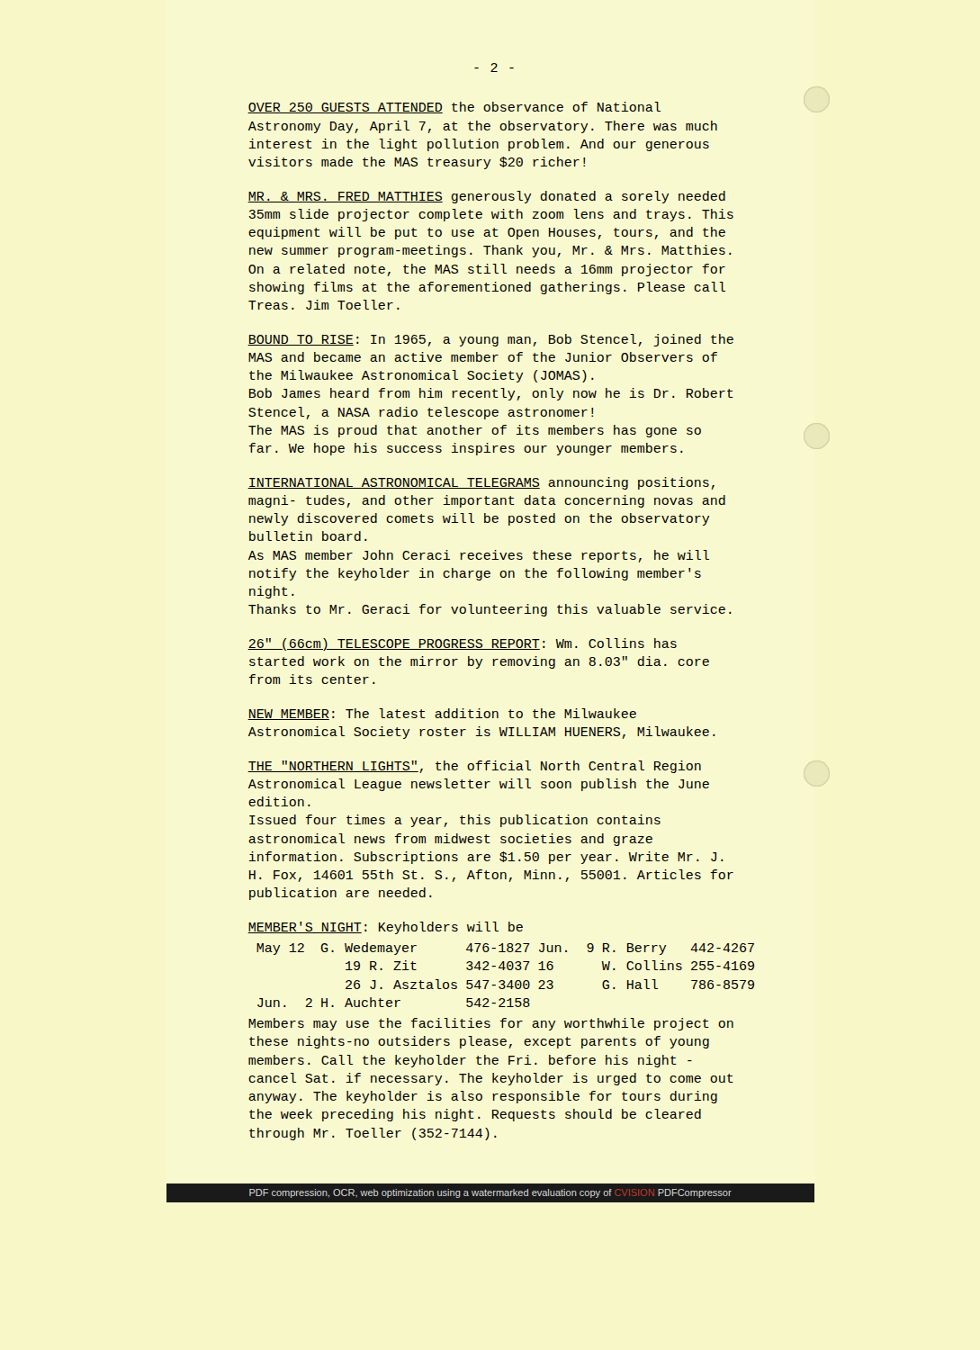- 2 -
OVER 250 GUESTS ATTENDED the observance of National Astronomy Day, April 7, at the observatory. There was much interest in the light pollution problem. And our generous visitors made the MAS treasury $20 richer!
MR. & MRS. FRED MATTHIES generously donated a sorely needed 35mm slide projector complete with zoom lens and trays. This equipment will be put to use at Open Houses, tours, and the new summer program-meetings. Thank you, Mr. & Mrs. Matthies.
On a related note, the MAS still needs a 16mm projector for showing films at the aforementioned gatherings. Please call Treas. Jim Toeller.
BOUND TO RISE: In 1965, a young man, Bob Stencel, joined the MAS and became an active member of the Junior Observers of the Milwaukee Astronomical Society (JOMAS).
Bob James heard from him recently, only now he is Dr. Robert Stencel, a NASA radio telescope astronomer!
The MAS is proud that another of its members has gone so far. We hope his success inspires our younger members.
INTERNATIONAL ASTRONOMICAL TELEGRAMS announcing positions, magni- tudes, and other important data concerning novas and newly discovered comets will be posted on the observatory bulletin board.
As MAS member John Ceraci receives these reports, he will notify the keyholder in charge on the following member's night.
Thanks to Mr. Geraci for volunteering this valuable service.
26" (66cm) TELESCOPE PROGRESS REPORT: Wm. Collins has started work on the mirror by removing an 8.03" dia. core from its center.
NEW MEMBER: The latest addition to the Milwaukee Astronomical Society roster is WILLIAM HUENERS, Milwaukee.
THE "NORTHERN LIGHTS", the official North Central Region Astronomical League newsletter will soon publish the June edition.
Issued four times a year, this publication contains astronomical news from midwest societies and graze information. Subscriptions are $1.50 per year. Write Mr. J. H. Fox, 14601 55th St. S., Afton, Minn., 55001. Articles for publication are needed.
MEMBER'S NIGHT: Keyholders will be
| May 12 | G. Wedemayer | 476-1827 | Jun. 9 | R. Berry | 442-4267 |
| | 19 R. Zit | 342-4037 | 16 | W. Collins | 255-4169 |
| | 26 J. Asztalos | 547-3400 | 23 | G. Hall | 786-8579 |
| Jun. 2 | H. Auchter | 542-2158 | | | |
Members may use the facilities for any worthwhile project on these nights-no outsiders please, except parents of young members. Call the keyholder the Fri. before his night - cancel Sat. if necessary. The keyholder is urged to come out anyway. The keyholder is also responsible for tours during the week preceding his night. Requests should be cleared through Mr. Toeller (352-7144).
PDF compression, OCR, web optimization using a watermarked evaluation copy of CVISION PDFCompressor